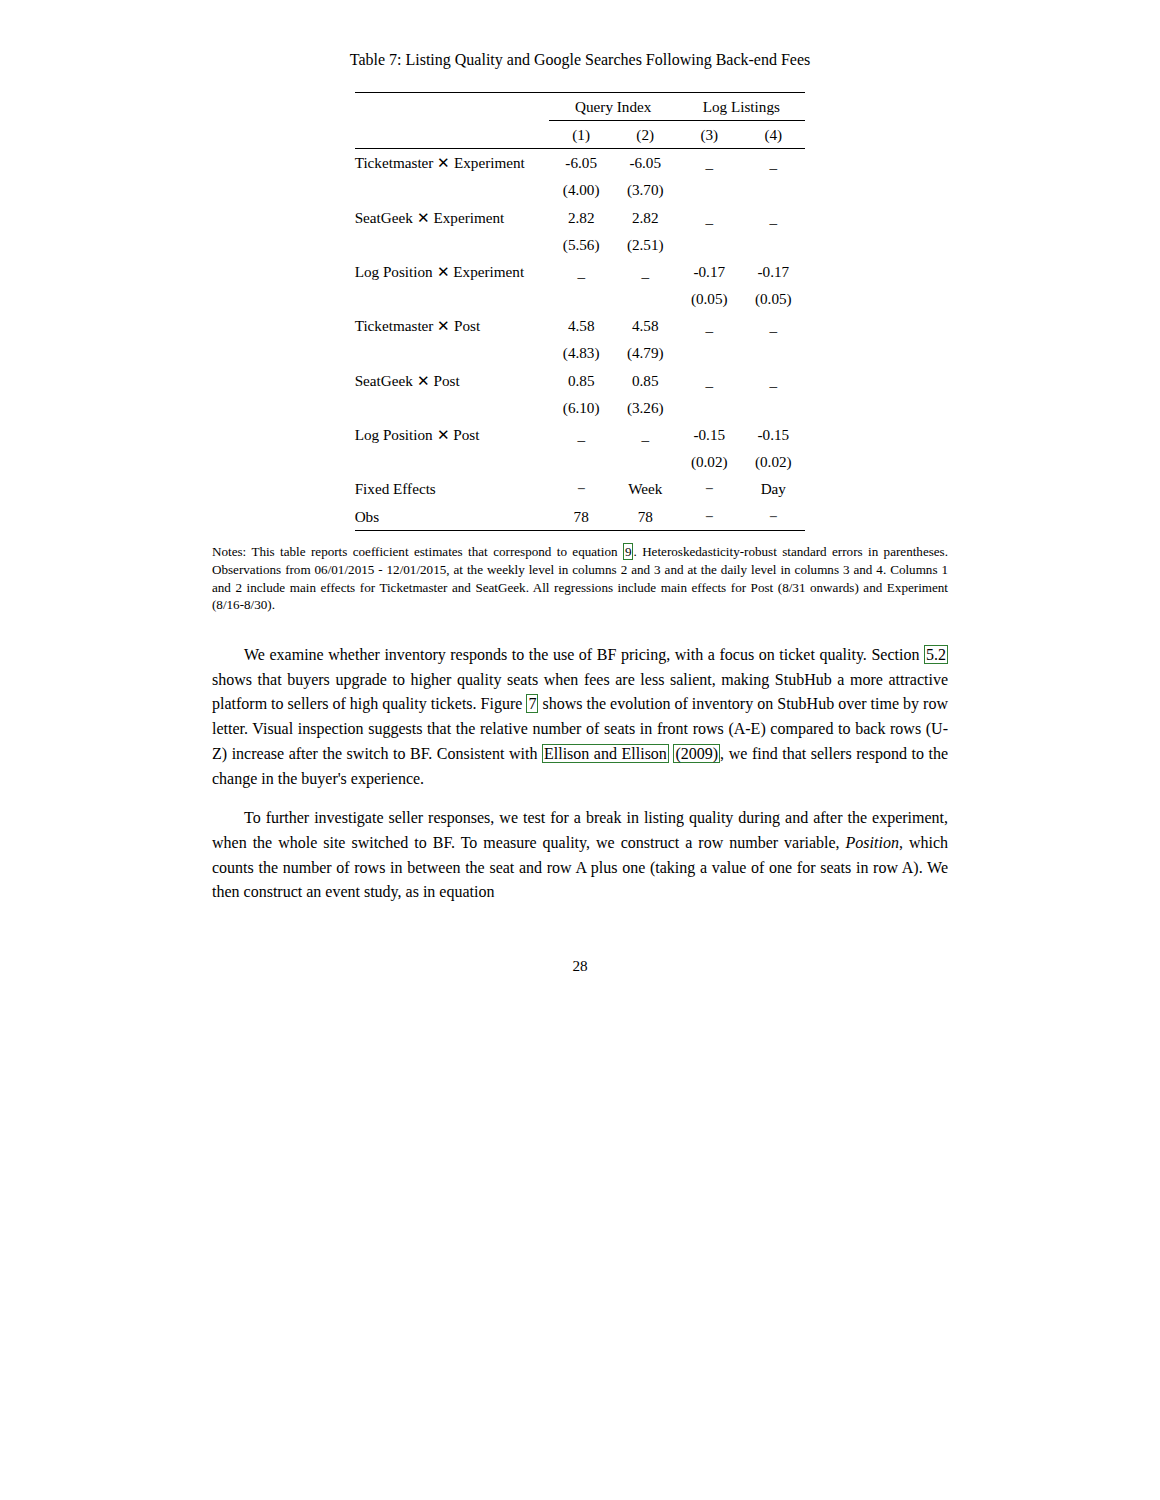Table 7: Listing Quality and Google Searches Following Back-end Fees
| | Query Index | Log Listings |
| --- | --- | --- |
| | (1) | (2) | (3) | (4) |
| Ticketmaster ✕ Experiment | -6.05 | -6.05 | _ | _ |
| | (4.00) | (3.70) | | |
| SeatGeek ✕ Experiment | 2.82 | 2.82 | _ | _ |
| | (5.56) | (2.51) | | |
| Log Position ✕ Experiment | _ | _ | -0.17 | -0.17 |
| | | | (0.05) | (0.05) |
| Ticketmaster ✕ Post | 4.58 | 4.58 | _ | _ |
| | (4.83) | (4.79) | | |
| SeatGeek ✕ Post | 0.85 | 0.85 | _ | _ |
| | (6.10) | (3.26) | | |
| Log Position ✕ Post | _ | _ | -0.15 | -0.15 |
| | | | (0.02) | (0.02) |
| Fixed Effects | − | Week | − | Day |
| Obs | 78 | 78 | − | − |
Notes: This table reports coefficient estimates that correspond to equation 9. Heteroskedasticity-robust standard errors in parentheses. Observations from 06/01/2015 - 12/01/2015, at the weekly level in columns 2 and 3 and at the daily level in columns 3 and 4. Columns 1 and 2 include main effects for Ticketmaster and SeatGeek. All regressions include main effects for Post (8/31 onwards) and Experiment (8/16-8/30).
We examine whether inventory responds to the use of BF pricing, with a focus on ticket quality. Section 5.2 shows that buyers upgrade to higher quality seats when fees are less salient, making StubHub a more attractive platform to sellers of high quality tickets. Figure 7 shows the evolution of inventory on StubHub over time by row letter. Visual inspection suggests that the relative number of seats in front rows (A-E) compared to back rows (U-Z) increase after the switch to BF. Consistent with Ellison and Ellison (2009), we find that sellers respond to the change in the buyer's experience.
To further investigate seller responses, we test for a break in listing quality during and after the experiment, when the whole site switched to BF. To measure quality, we construct a row number variable, Position, which counts the number of rows in between the seat and row A plus one (taking a value of one for seats in row A). We then construct an event study, as in equation
28